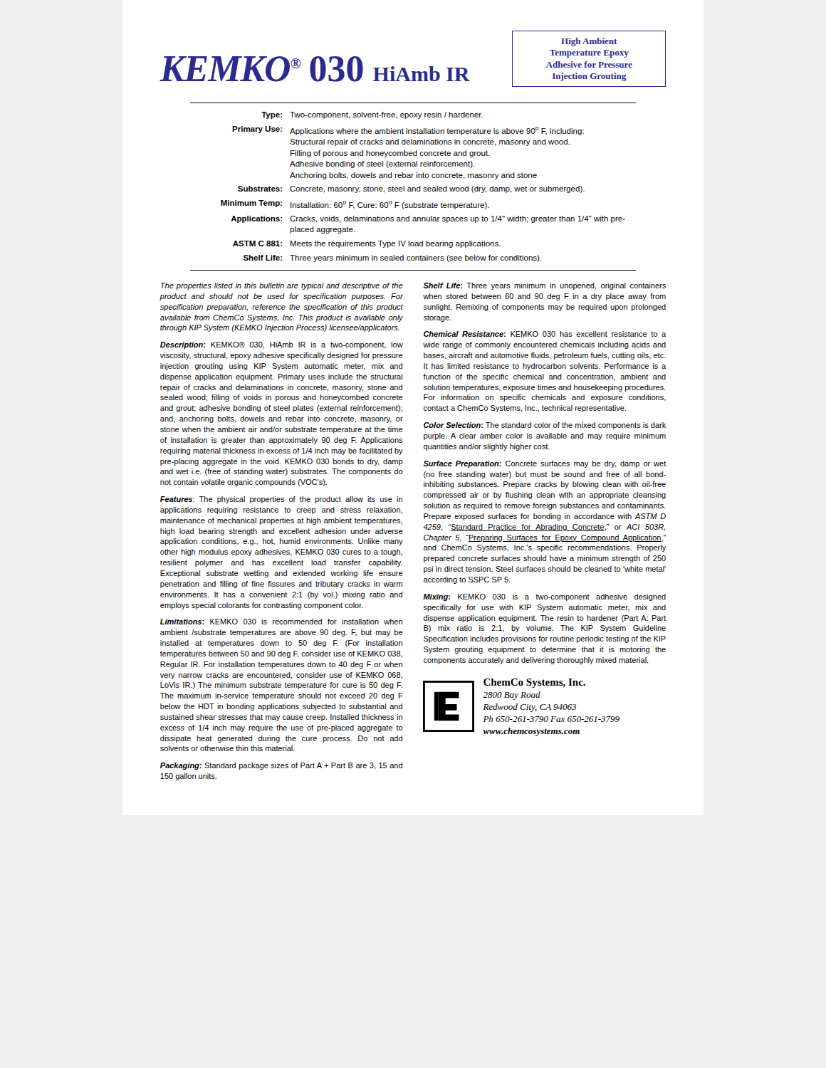High Ambient
Temperature Epoxy
Adhesive for Pressure
Injection Grouting
KEMKO® 030 HiAmb IR
| Type: | Two-component, solvent-free, epoxy resin / hardener. |
| Primary Use: | Applications where the ambient installation temperature is above 90 o F, including: Structural repair of cracks and delaminations in concrete, masonry and wood. Filling of porous and honeycombed concrete and grout. Adhesive bonding of steel (external reinforcement). Anchoring bolts, dowels and rebar into concrete, masonry and stone |
| Substrates: | Concrete, masonry, stone, steel and sealed wood (dry, damp, wet or submerged). |
| Minimum Temp: | Installation: 60 o F, Cure: 60 o F (substrate temperature). |
| Applications: | Cracks, voids, delaminations and annular spaces up to 1/4" width; greater than 1/4" with pre-placed aggregate. |
| ASTM C 881: | Meets the requirements Type IV load bearing applications. |
| Shelf Life: | Three years minimum in sealed containers (see below for conditions). |
The properties listed in this bulletin are typical and descriptive of the product and should not be used for specification purposes. For specification preparation, reference the specification of this product available from ChemCo Systems, Inc. This product is available only through KIP System (KEMKO Injection Process) licensee/applicators.
Description: KEMKO® 030, HiAmb IR is a two-component, low viscosity, structural, epoxy adhesive specifically designed for pressure injection grouting using KIP System automatic meter, mix and dispense application equipment. Primary uses include the structural repair of cracks and delaminations in concrete, masonry, stone and sealed wood; filling of voids in porous and honeycombed concrete and grout; adhesive bonding of steel plates (external reinforcement); and, anchoring bolts, dowels and rebar into concrete, masonry, or stone when the ambient air and/or substrate temperature at the time of installation is greater than approximately 90 deg F. Applications requiring material thickness in excess of 1/4 inch may be facilitated by pre-placing aggregate in the void. KEMKO 030 bonds to dry, damp and wet i.e. (free of standing water) substrates. The components do not contain volatile organic compounds (VOC's).
Features: The physical properties of the product allow its use in applications requiring resistance to creep and stress relaxation, maintenance of mechanical properties at high ambient temperatures, high load bearing strength and excellent adhesion under adverse application conditions, e.g., hot, humid environments. Unlike many other high modulus epoxy adhesives, KEMKO 030 cures to a tough, resilient polymer and has excellent load transfer capability. Exceptional substrate wetting and extended working life ensure penetration and filling of fine fissures and tributary cracks in warm environments. It has a convenient 2:1 (by vol.) mixing ratio and employs special colorants for contrasting component color.
Limitations: KEMKO 030 is recommended for installation when ambient /substrate temperatures are above 90 deg. F, but may be installed at temperatures down to 50 deg F. (For installation temperatures between 50 and 90 deg F, consider use of KEMKO 038, Regular IR. For installation temperatures down to 40 deg F or when very narrow cracks are encountered, consider use of KEMKO 068, LoVis IR.) The minimum substrate temperature for cure is 50 deg F. The maximum in-service temperature should not exceed 20 deg F below the HDT in bonding applications subjected to substantial and sustained shear stresses that may cause creep. Installed thickness in excess of 1/4 inch may require the use of pre-placed aggregate to dissipate heat generated during the cure process. Do not add solvents or otherwise thin this material.
Packaging: Standard package sizes of Part A + Part B are 3, 15 and 150 gallon units.
Shelf Life: Three years minimum in unopened, original containers when stored between 60 and 90 deg F in a dry place away from sunlight. Remixing of components may be required upon prolonged storage.
Chemical Resistance: KEMKO 030 has excellent resistance to a wide range of commonly encountered chemicals including acids and bases, aircraft and automotive fluids, petroleum fuels, cutting oils, etc. It has limited resistance to hydrocarbon solvents. Performance is a function of the specific chemical and concentration, ambient and solution temperatures, exposure times and housekeeping procedures. For information on specific chemicals and exposure conditions, contact a ChemCo Systems, Inc., technical representative.
Color Selection: The standard color of the mixed components is dark purple. A clear amber color is available and may require minimum quantities and/or slightly higher cost.
Surface Preparation: Concrete surfaces may be dry, damp or wet (no free standing water) but must be sound and free of all bond-inhibiting substances. Prepare cracks by blowing clean with oil-free compressed air or by flushing clean with an appropriate cleansing solution as required to remove foreign substances and contaminants. Prepare exposed surfaces for bonding in accordance with ASTM D 4259, “Standard Practice for Abrading Concrete,” or ACI 503R, Chapter 5, “Preparing Surfaces for Epoxy Compound Application,” and ChemCo Systems, Inc.'s specific recommendations. Properly prepared concrete surfaces should have a minimum strength of 250 psi in direct tension. Steel surfaces should be cleaned to 'white metal' according to SSPC SP 5.
Mixing: KEMKO 030 is a two-component adhesive designed specifically for use with KIP System automatic meter, mix and dispense application equipment. The resin to hardener (Part A: Part B) mix ratio is 2:1, by volume. The KIP System Guideline Specification includes provisions for routine periodic testing of the KIP System grouting equipment to determine that it is motoring the components accurately and delivering thoroughly mixed material.
ChemCo Systems, Inc.
2800 Bay Road
Redwood City, CA 94063
Ph 650-261-3790 Fax 650-261-3799
www.chemcosystems.com